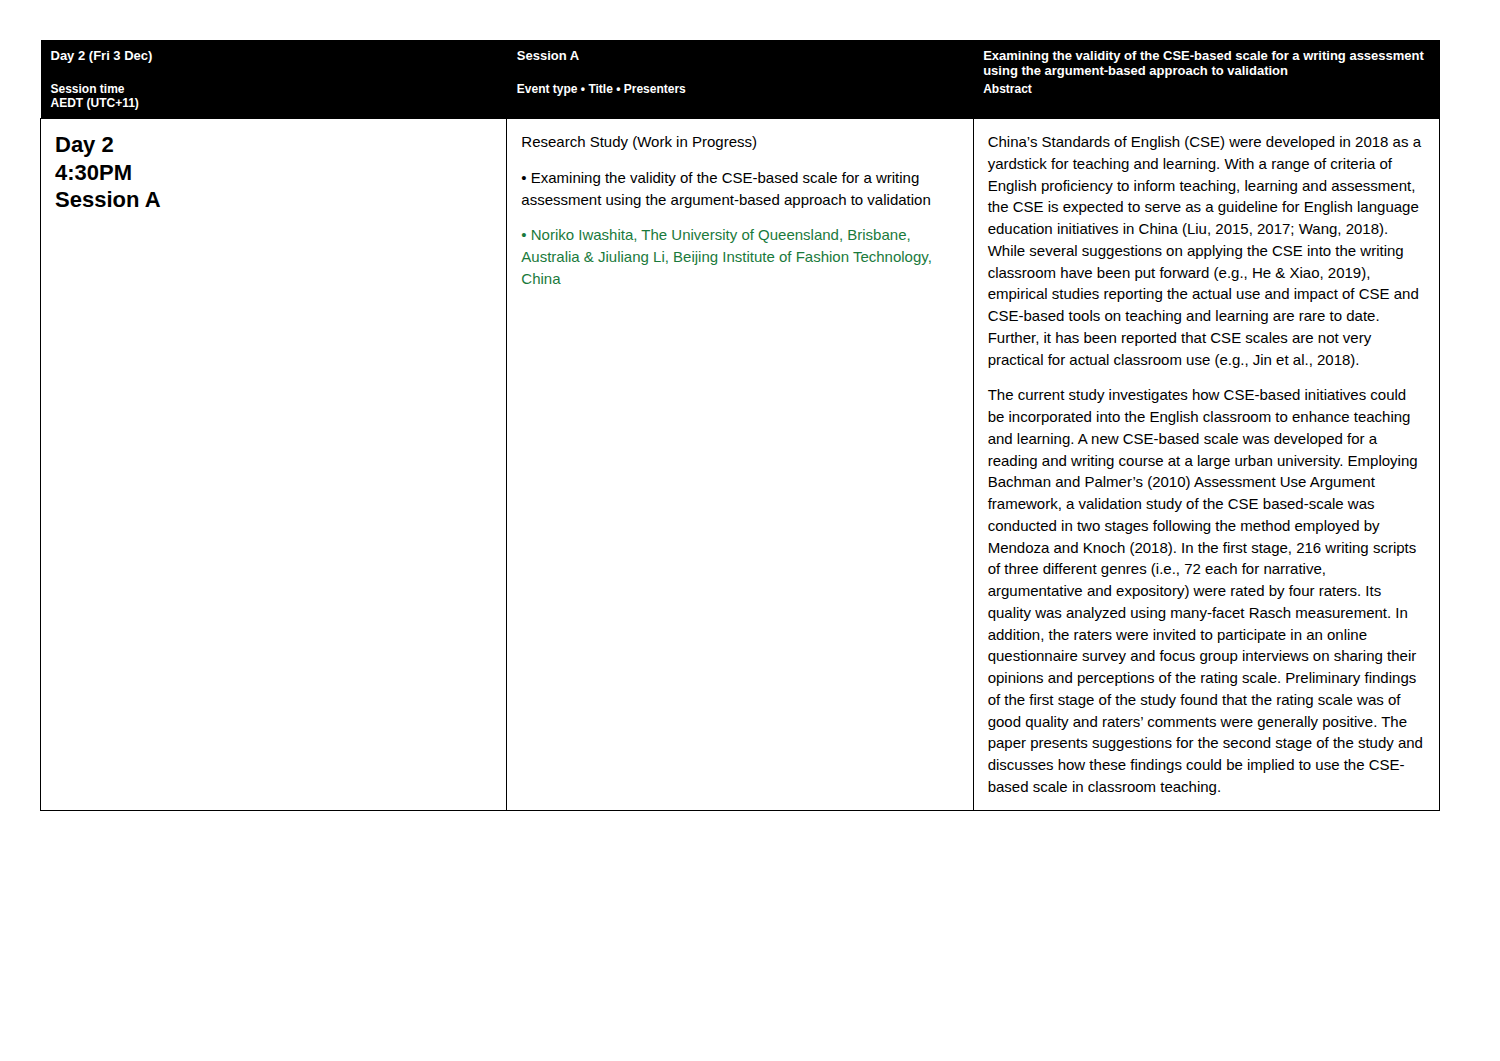| Day 2 (Fri 3 Dec) | Session A | Examining the validity of the CSE-based scale for a writing assessment using the argument-based approach to validation |
| --- | --- | --- |
| Session time AEDT (UTC+11) | Event type • Title • Presenters | Abstract |
| Day 2 4:30PM Session A | Research Study (Work in Progress) • Examining the validity of the CSE-based scale for a writing assessment using the argument-based approach to validation • Noriko Iwashita, The University of Queensland, Brisbane, Australia & Jiuliang Li, Beijing Institute of Fashion Technology, China | China’s Standards of English (CSE) were developed in 2018 as a yardstick for teaching and learning. With a range of criteria of English proficiency to inform teaching, learning and assessment, the CSE is expected to serve as a guideline for English language education initiatives in China (Liu, 2015, 2017; Wang, 2018). While several suggestions on applying the CSE into the writing classroom have been put forward (e.g., He & Xiao, 2019), empirical studies reporting the actual use and impact of CSE and CSE-based tools on teaching and learning are rare to date. Further, it has been reported that CSE scales are not very practical for actual classroom use (e.g., Jin et al., 2018). The current study investigates how CSE-based initiatives could be incorporated into the English classroom to enhance teaching and learning. A new CSE-based scale was developed for a reading and writing course at a large urban university. Employing Bachman and Palmer’s (2010) Assessment Use Argument framework, a validation study of the CSE based-scale was conducted in two stages following the method employed by Mendoza and Knoch (2018). In the first stage, 216 writing scripts of three different genres (i.e., 72 each for narrative, argumentative and expository) were rated by four raters. Its quality was analyzed using many-facet Rasch measurement. In addition, the raters were invited to participate in an online questionnaire survey and focus group interviews on sharing their opinions and perceptions of the rating scale. Preliminary findings of the first stage of the study found that the rating scale was of good quality and raters’ comments were generally positive. The paper presents suggestions for the second stage of the study and discusses how these findings could be implied to use the CSE-based scale in classroom teaching. |